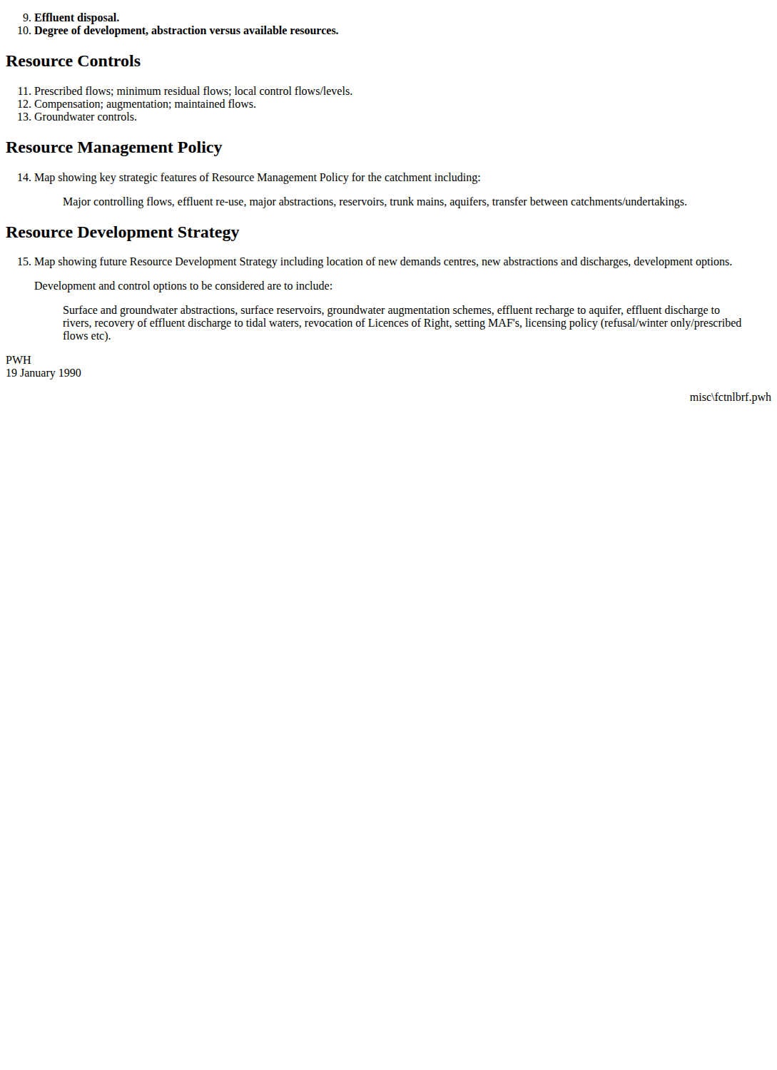Effluent disposal.
Degree of development, abstraction versus available resources.
Resource Controls
Prescribed flows; minimum residual flows; local control flows/levels.
Compensation; augmentation; maintained flows.
Groundwater controls.
Resource Management Policy
Map showing key strategic features of Resource Management Policy for the catchment including:
Major controlling flows, effluent re-use, major abstractions, reservoirs, trunk mains, aquifers, transfer between catchments/undertakings.
Resource Development Strategy
Map showing future Resource Development Strategy including location of new demands centres, new abstractions and discharges, development options.
Development and control options to be considered are to include:
Surface and groundwater abstractions, surface reservoirs, groundwater augmentation schemes, effluent recharge to aquifer, effluent discharge to rivers, recovery of effluent discharge to tidal waters, revocation of Licences of Right, setting MAF's, licensing policy (refusal/winter only/prescribed flows etc).
PWH
19 January 1990
misc\fctnlbrf.pwh